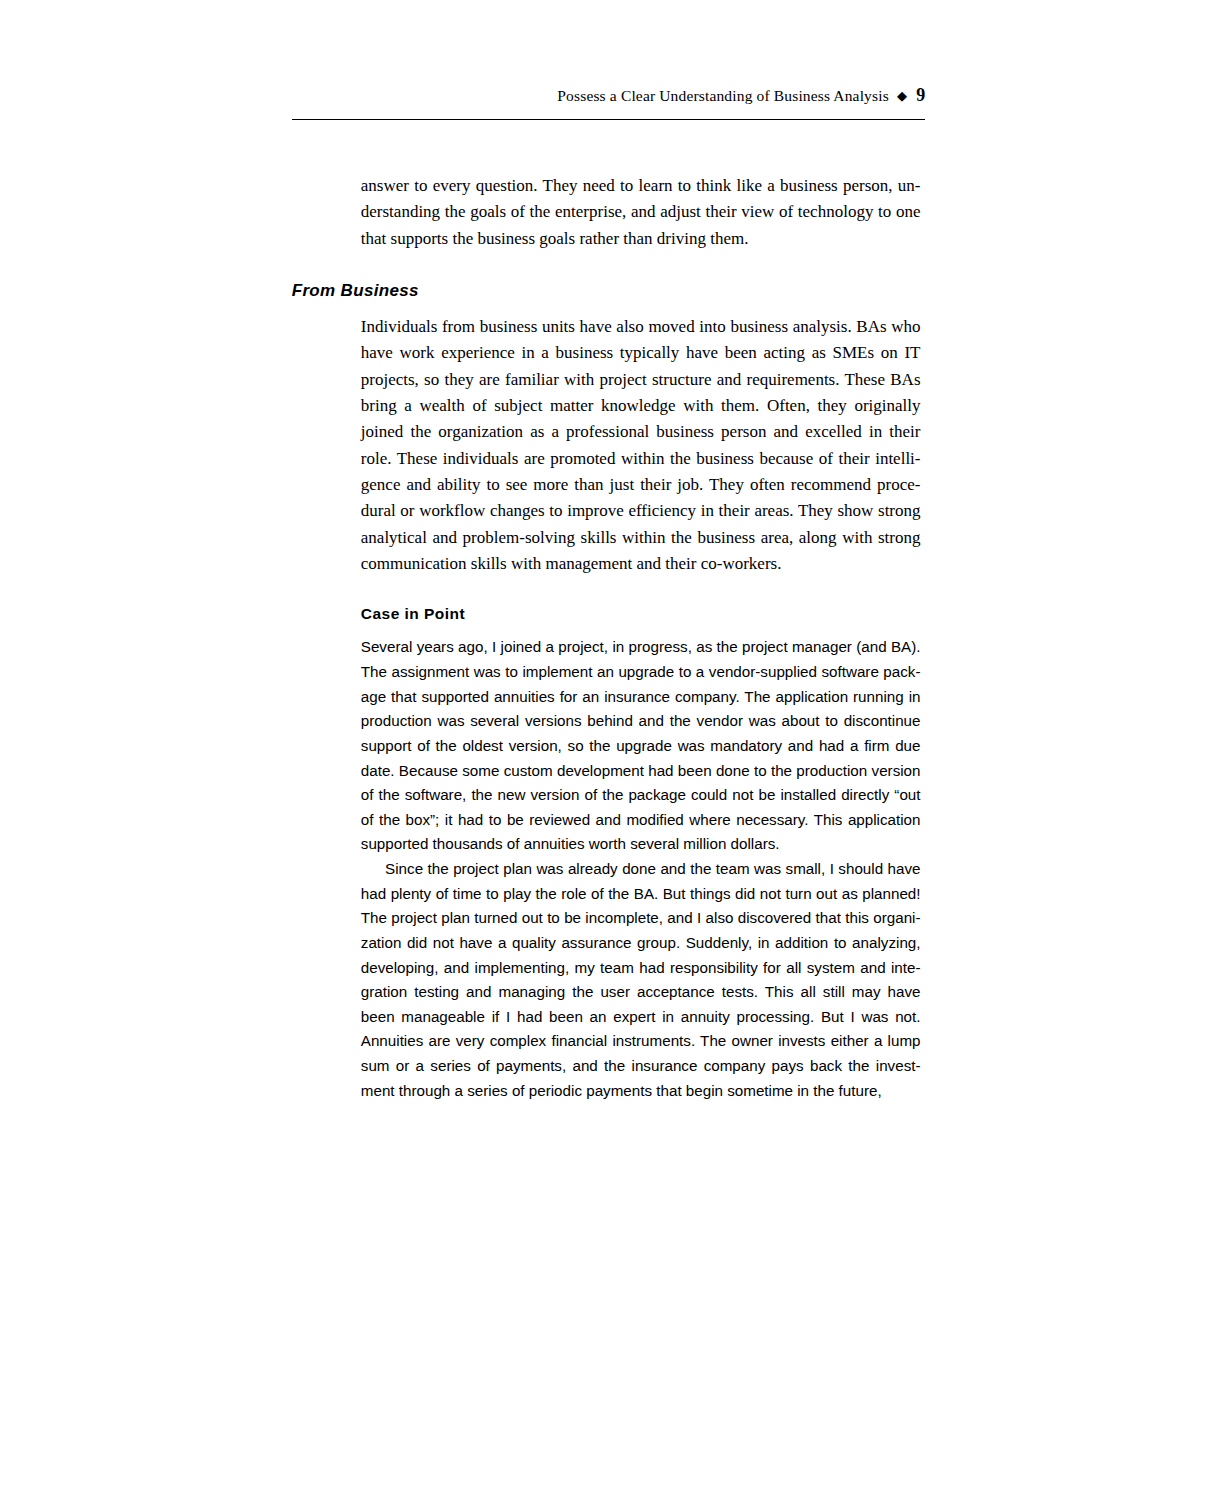Possess a Clear Understanding of Business Analysis ◆ 9
answer to every question. They need to learn to think like a business person, understanding the goals of the enterprise, and adjust their view of technology to one that supports the business goals rather than driving them.
From Business
Individuals from business units have also moved into business analysis. BAs who have work experience in a business typically have been acting as SMEs on IT projects, so they are familiar with project structure and requirements. These BAs bring a wealth of subject matter knowledge with them. Often, they originally joined the organization as a professional business person and excelled in their role. These individuals are promoted within the business because of their intelligence and ability to see more than just their job. They often recommend procedural or workflow changes to improve efficiency in their areas. They show strong analytical and problem-solving skills within the business area, along with strong communication skills with management and their co-workers.
Case in Point
Several years ago, I joined a project, in progress, as the project manager (and BA). The assignment was to implement an upgrade to a vendor-supplied software package that supported annuities for an insurance company. The application running in production was several versions behind and the vendor was about to discontinue support of the oldest version, so the upgrade was mandatory and had a firm due date. Because some custom development had been done to the production version of the software, the new version of the package could not be installed directly “out of the box”; it had to be reviewed and modified where necessary. This application supported thousands of annuities worth several million dollars.
Since the project plan was already done and the team was small, I should have had plenty of time to play the role of the BA. But things did not turn out as planned! The project plan turned out to be incomplete, and I also discovered that this organization did not have a quality assurance group. Suddenly, in addition to analyzing, developing, and implementing, my team had responsibility for all system and integration testing and managing the user acceptance tests. This all still may have been manageable if I had been an expert in annuity processing. But I was not. Annuities are very complex financial instruments. The owner invests either a lump sum or a series of payments, and the insurance company pays back the investment through a series of periodic payments that begin sometime in the future,